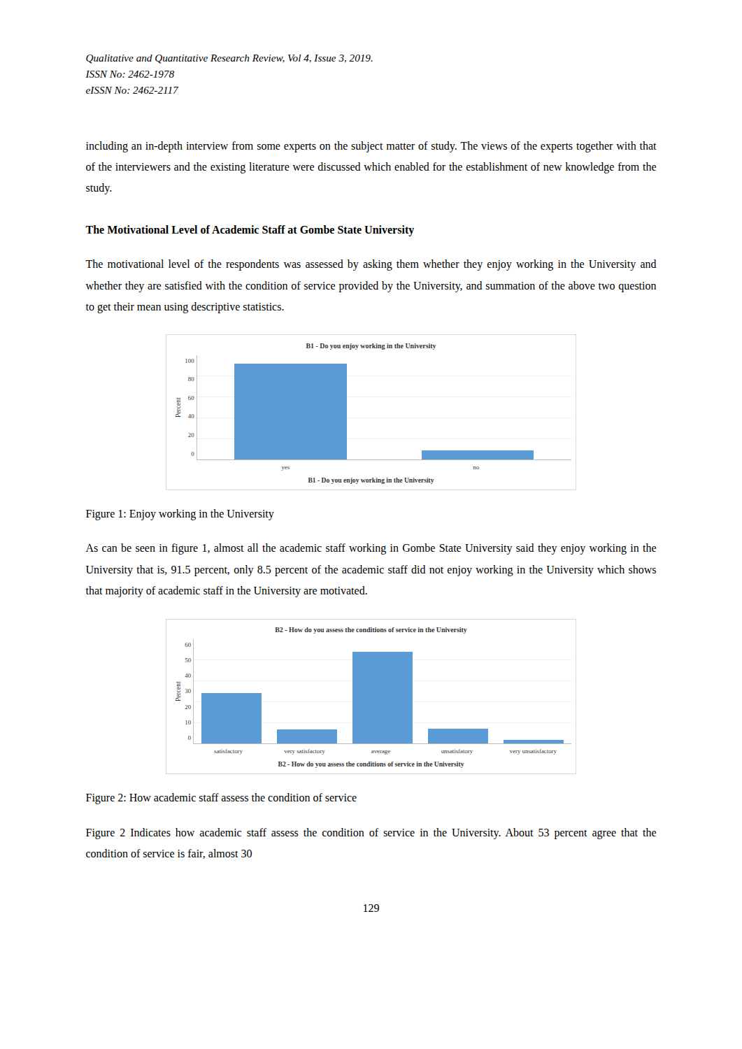Qualitative and Quantitative Research Review, Vol 4, Issue 3, 2019.
ISSN No: 2462-1978
eISSN No: 2462-2117
including an in-depth interview from some experts on the subject matter of study. The views of the experts together with that of the interviewers and the existing literature were discussed which enabled for the establishment of new knowledge from the study.
The Motivational Level of Academic Staff at Gombe State University
The motivational level of the respondents was assessed by asking them whether they enjoy working in the University and whether they are satisfied with the condition of service provided by the University, and summation of the above two question to get their mean using descriptive statistics.
B1 - Do you enjoy working in the University
Percent
100 80 60 40 20 0
yes no
B1 - Do you enjoy working in the University
Figure 1: Enjoy working in the University
As can be seen in figure 1, almost all the academic staff working in Gombe State University said they enjoy working in the University that is, 91.5 percent, only 8.5 percent of the academic staff did not enjoy working in the University which shows that majority of academic staff in the University are motivated.
B2 - How do you assess the conditions of service in the University
Percent
60 50 40 30 20 10 0
satisfactory very satisfactory average unsatisfatory very unsatisfactory
B2 - How do you assess the conditions of service in the University
Figure 2: How academic staff assess the condition of service
Figure 2 Indicates how academic staff assess the condition of service in the University. About 53 percent agree that the condition of service is fair, almost 30
129